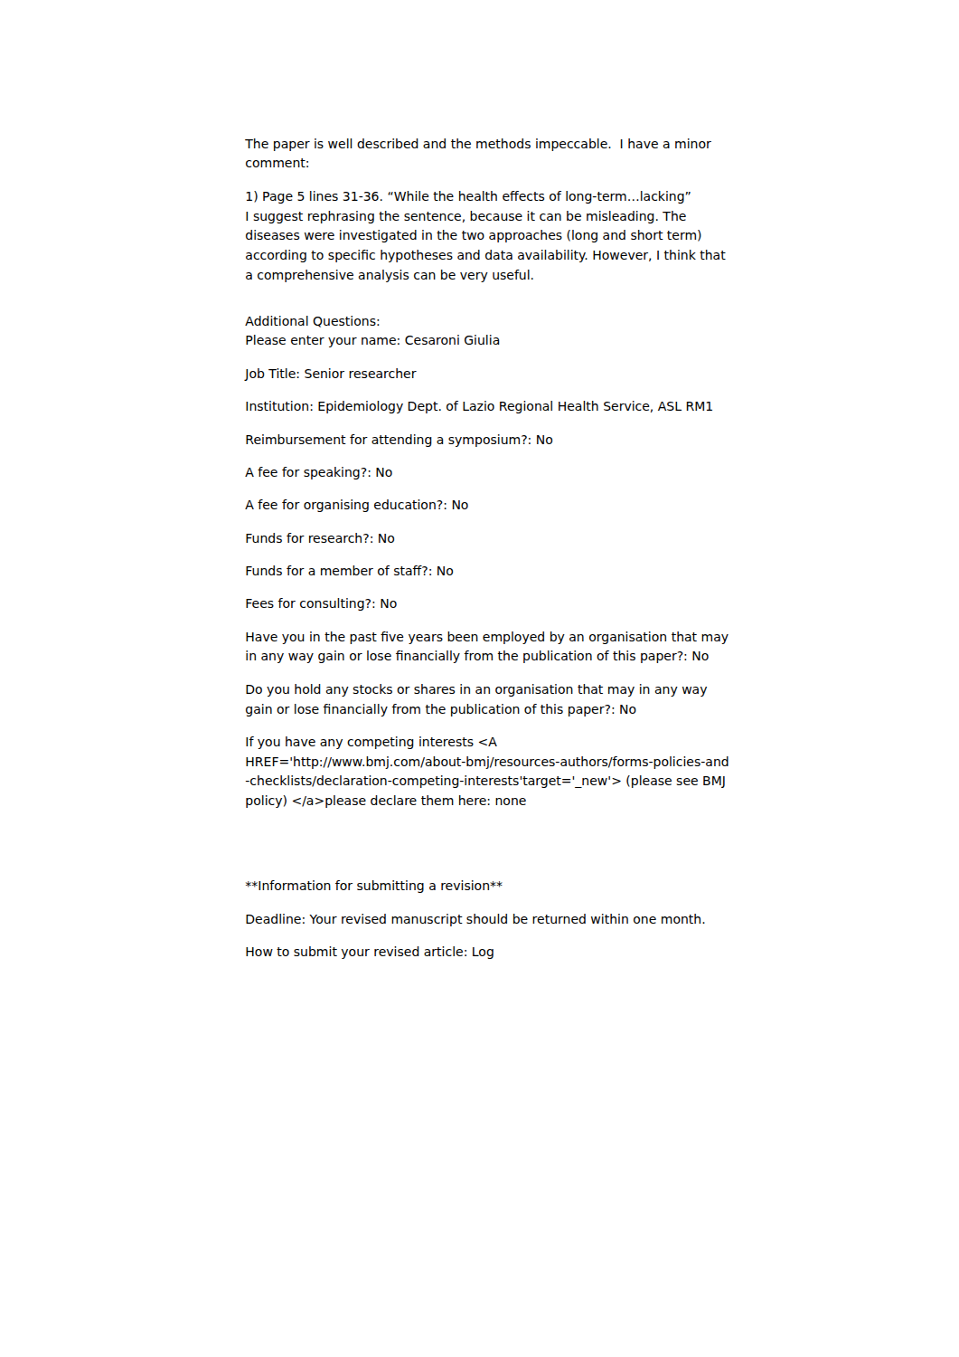The paper is well described and the methods impeccable. I have a minor comment:
1) Page 5 lines 31-36. “While the health effects of long-term…lacking”
I suggest rephrasing the sentence, because it can be misleading. The diseases were investigated in the two approaches (long and short term) according to specific hypotheses and data availability. However, I think that a comprehensive analysis can be very useful.
Additional Questions:
Please enter your name: Cesaroni Giulia
Job Title: Senior researcher
Institution: Epidemiology Dept. of Lazio Regional Health Service, ASL RM1
Reimbursement for attending a symposium?: No
A fee for speaking?: No
A fee for organising education?: No
Funds for research?: No
Funds for a member of staff?: No
Fees for consulting?: No
Have you in the past five years been employed by an organisation that may
in any way gain or lose financially from the publication of this paper?: No
Do you hold any stocks or shares in an organisation that may in any way
gain or lose financially from the publication of this paper?: No
If you have any competing interests <A
HREF='http://www.bmj.com/about-bmj/resources-authors/forms-policies-and-checklists/declaration-competing-interests'target='_new'> (please see BMJ policy) </a>please declare them here: none
**Information for submitting a revision**
Deadline: Your revised manuscript should be returned within one month.
How to submit your revised article: Log